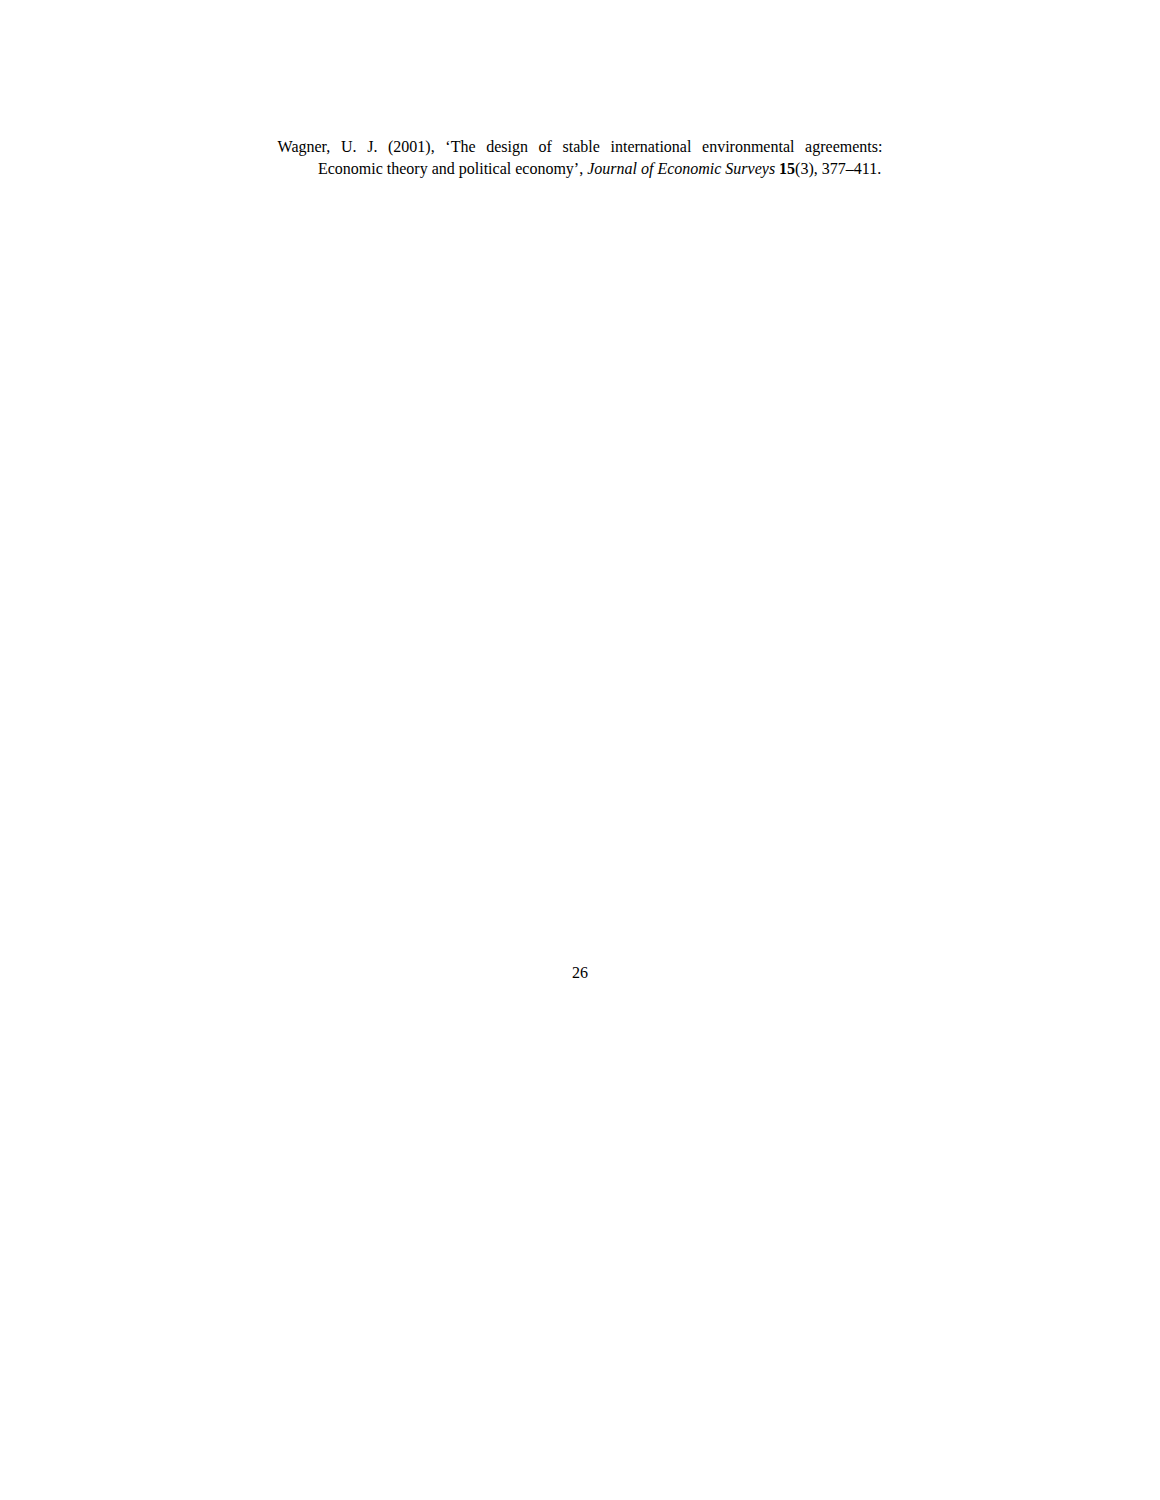Wagner, U. J. (2001), ‘The design of stable international environmental agreements: Economic theory and political economy’, Journal of Economic Surveys 15(3), 377–411.
26